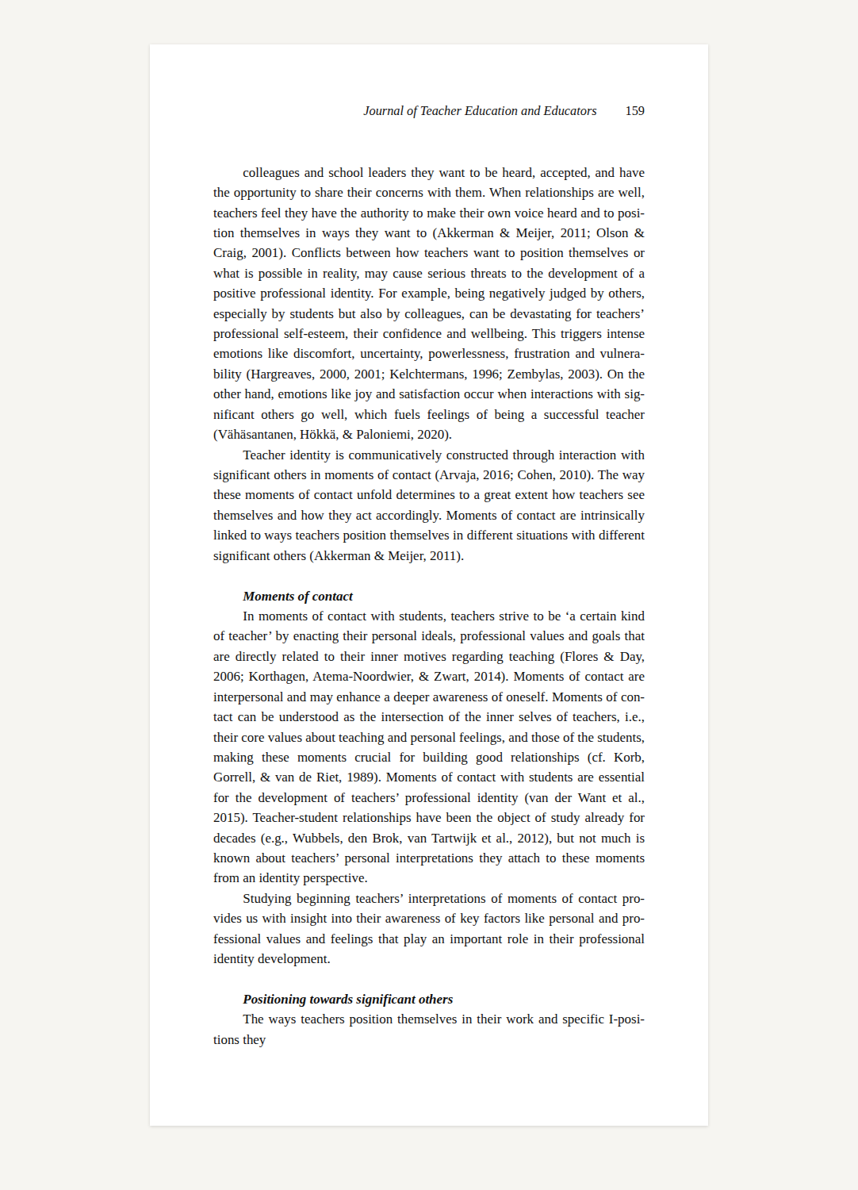Journal of Teacher Education and Educators 159
colleagues and school leaders they want to be heard, accepted, and have the opportunity to share their concerns with them. When relationships are well, teachers feel they have the authority to make their own voice heard and to position themselves in ways they want to (Akkerman & Meijer, 2011; Olson & Craig, 2001). Conflicts between how teachers want to position themselves or what is possible in reality, may cause serious threats to the development of a positive professional identity. For example, being negatively judged by others, especially by students but also by colleagues, can be devastating for teachers’ professional self-esteem, their confidence and wellbeing. This triggers intense emotions like discomfort, uncertainty, powerlessness, frustration and vulnerability (Hargreaves, 2000, 2001; Kelchtermans, 1996; Zembylas, 2003). On the other hand, emotions like joy and satisfaction occur when interactions with significant others go well, which fuels feelings of being a successful teacher (Vähäsantanen, Hökkä, & Paloniemi, 2020).
Teacher identity is communicatively constructed through interaction with significant others in moments of contact (Arvaja, 2016; Cohen, 2010). The way these moments of contact unfold determines to a great extent how teachers see themselves and how they act accordingly. Moments of contact are intrinsically linked to ways teachers position themselves in different situations with different significant others (Akkerman & Meijer, 2011).
Moments of contact
In moments of contact with students, teachers strive to be ‘a certain kind of teacher’ by enacting their personal ideals, professional values and goals that are directly related to their inner motives regarding teaching (Flores & Day, 2006; Korthagen, Atema-Noordwier, & Zwart, 2014). Moments of contact are interpersonal and may enhance a deeper awareness of oneself. Moments of contact can be understood as the intersection of the inner selves of teachers, i.e., their core values about teaching and personal feelings, and those of the students, making these moments crucial for building good relationships (cf. Korb, Gorrell, & van de Riet, 1989). Moments of contact with students are essential for the development of teachers’ professional identity (van der Want et al., 2015). Teacher-student relationships have been the object of study already for decades (e.g., Wubbels, den Brok, van Tartwijk et al., 2012), but not much is known about teachers’ personal interpretations they attach to these moments from an identity perspective.
Studying beginning teachers’ interpretations of moments of contact provides us with insight into their awareness of key factors like personal and professional values and feelings that play an important role in their professional identity development.
Positioning towards significant others
The ways teachers position themselves in their work and specific I-positions they